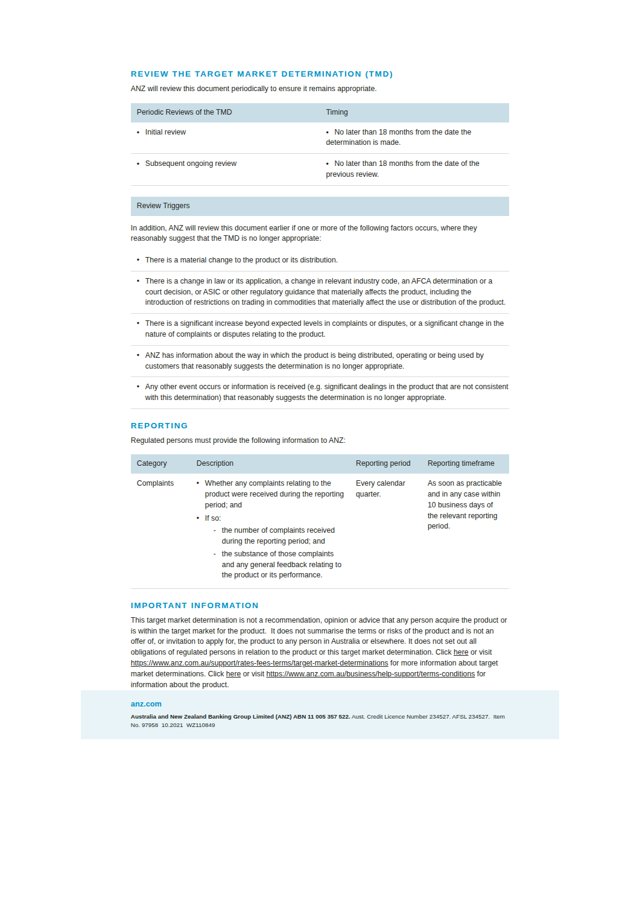Review the Target Market Determination (TMD)
ANZ will review this document periodically to ensure it remains appropriate.
| Periodic Reviews of the TMD | Timing |
| --- | --- |
| Initial review | No later than 18 months from the date the determination is made. |
| Subsequent ongoing review | No later than 18 months from the date of the previous review. |
| Review Triggers |
| --- |
In addition, ANZ will review this document earlier if one or more of the following factors occurs, where they reasonably suggest that the TMD is no longer appropriate:
There is a material change to the product or its distribution.
There is a change in law or its application, a change in relevant industry code, an AFCA determination or a court decision, or ASIC or other regulatory guidance that materially affects the product, including the introduction of restrictions on trading in commodities that materially affect the use or distribution of the product.
There is a significant increase beyond expected levels in complaints or disputes, or a significant change in the nature of complaints or disputes relating to the product.
ANZ has information about the way in which the product is being distributed, operating or being used by customers that reasonably suggests the determination is no longer appropriate.
Any other event occurs or information is received (e.g. significant dealings in the product that are not consistent with this determination) that reasonably suggests the determination is no longer appropriate.
Reporting
Regulated persons must provide the following information to ANZ:
| Category | Description | Reporting period | Reporting timeframe |
| --- | --- | --- | --- |
| Complaints | Whether any complaints relating to the product were received during the reporting period; and If so: the number of complaints received during the reporting period; and the substance of those complaints and any general feedback relating to the product or its performance. | Every calendar quarter. | As soon as practicable and in any case within 10 business days of the relevant reporting period. |
Important Information
This target market determination is not a recommendation, opinion or advice that any person acquire the product or is within the target market for the product. It does not summarise the terms or risks of the product and is not an offer of, or invitation to apply for, the product to any person in Australia or elsewhere. It does not set out all obligations of regulated persons in relation to the product or this target market determination. Click here or visit https://www.anz.com.au/support/rates-fees-terms/target-market-determinations for more information about target market determinations. Click here or visit https://www.anz.com.au/business/help-support/terms-conditions for information about the product.
anz.com
Australia and New Zealand Banking Group Limited (ANZ) ABN 11 005 357 522. Aust. Credit Licence Number 234527. AFSL 234527. Item No. 97958 10.2021 WZ110849